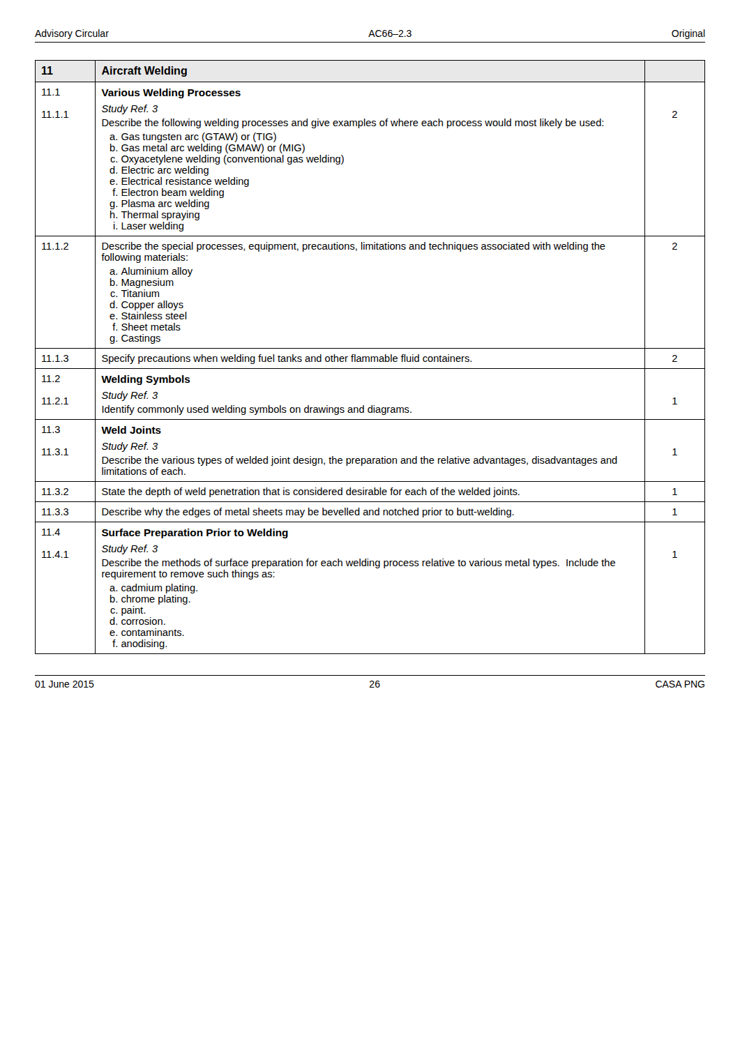Advisory Circular
AC66–2.3
Original
| 11 | Aircraft Welding | |
| 11.1 11.1.1 | Various Welding Processes Study Ref. 3 Describe the following welding processes and give examples of where each process would most likely be used: Gas tungsten arc (GTAW) or (TIG) Gas metal arc welding (GMAW) or (MIG) Oxyacetylene welding (conventional gas welding) Electric arc welding Electrical resistance welding Electron beam welding Plasma arc welding Thermal spraying Laser welding | 2 |
| 11.1.2 | Describe the special processes, equipment, precautions, limitations and techniques associated with welding the following materials: Aluminium alloy Magnesium Titanium Copper alloys Stainless steel Sheet metals Castings | 2 |
| 11.1.3 | Specify precautions when welding fuel tanks and other flammable fluid containers. | 2 |
| 11.2 11.2.1 | Welding Symbols Study Ref. 3 Identify commonly used welding symbols on drawings and diagrams. | 1 |
| 11.3 11.3.1 | Weld Joints Study Ref. 3 Describe the various types of welded joint design, the preparation and the relative advantages, disadvantages and limitations of each. | 1 |
| 11.3.2 | State the depth of weld penetration that is considered desirable for each of the welded joints. | 1 |
| 11.3.3 | Describe why the edges of metal sheets may be bevelled and notched prior to butt-welding. | 1 |
| 11.4 11.4.1 | Surface Preparation Prior to Welding Study Ref. 3 Describe the methods of surface preparation for each welding process relative to various metal types. Include the requirement to remove such things as: cadmium plating. chrome plating. paint. corrosion. contaminants. anodising. | 1 |
01 June 2015
26
CASA PNG